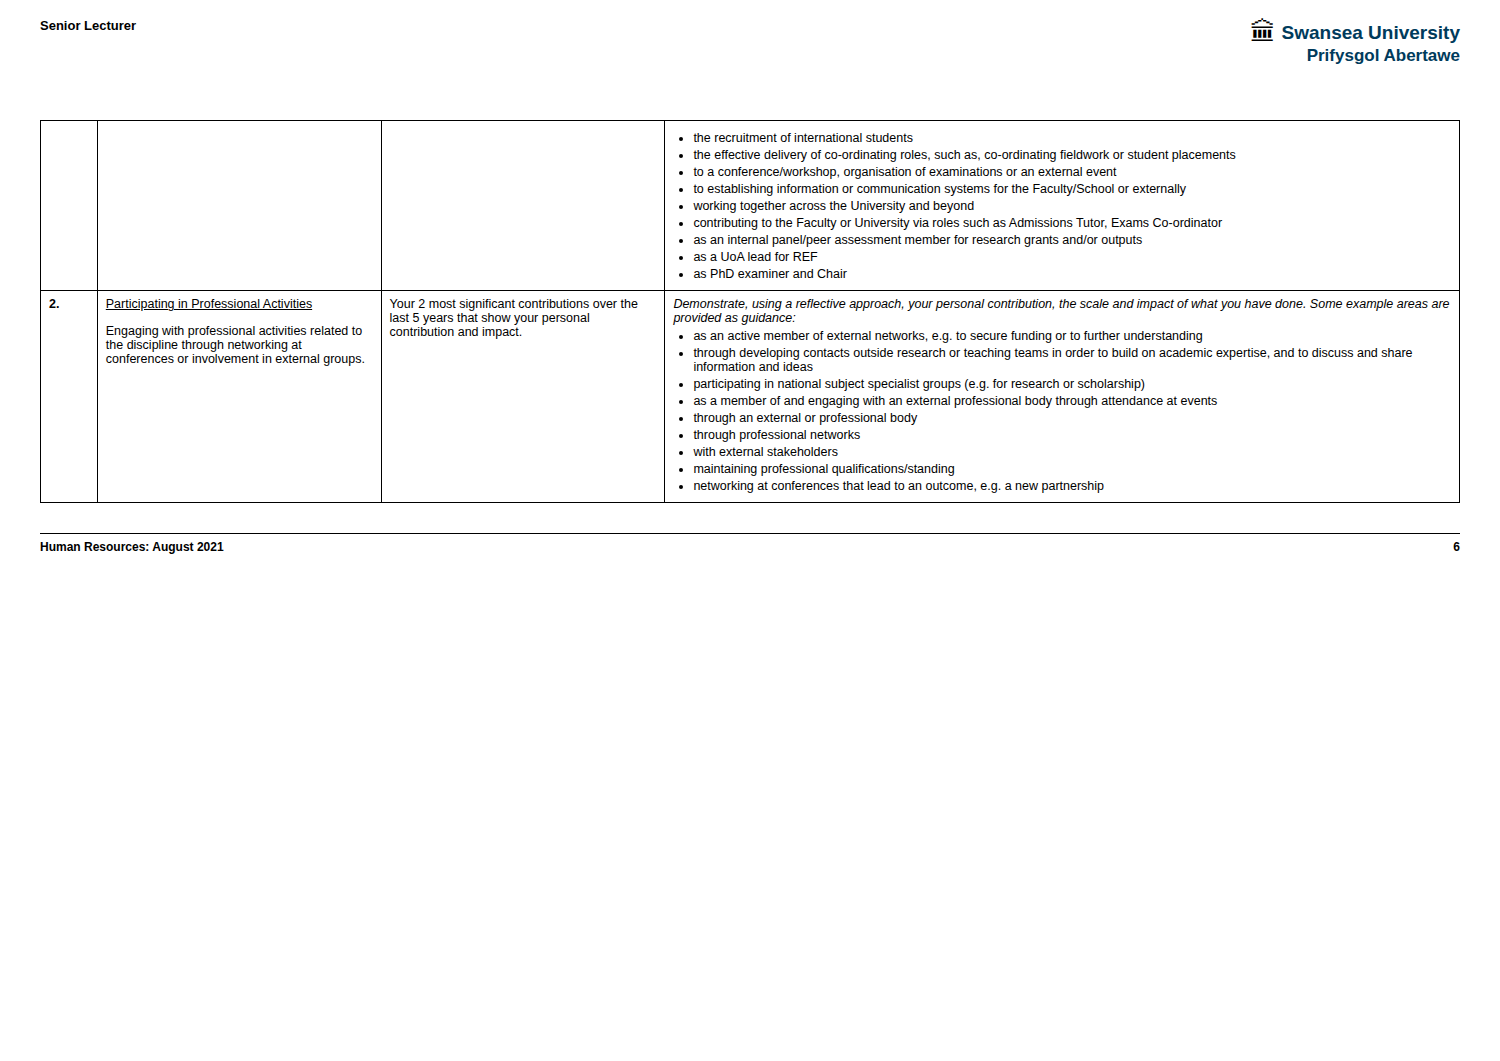Senior Lecturer
🏛Swansea University Prifysgol Abertawe
| | | | the recruitment of international students the effective delivery of co-ordinating roles, such as, co-ordinating fieldwork or student placements to a conference/workshop, organisation of examinations or an external event to establishing information or communication systems for the Faculty/School or externally working together across the University and beyond contributing to the Faculty or University via roles such as Admissions Tutor, Exams Co-ordinator as an internal panel/peer assessment member for research grants and/or outputs as a UoA lead for REF as PhD examiner and Chair |
| 2. | Participating in Professional Activities Engaging with professional activities related to the discipline through networking at conferences or involvement in external groups. | Your 2 most significant contributions over the last 5 years that show your personal contribution and impact. | Demonstrate, using a reflective approach, your personal contribution, the scale and impact of what you have done. Some example areas are provided as guidance: as an active member of external networks, e.g. to secure funding or to further understanding through developing contacts outside research or teaching teams in order to build on academic expertise, and to discuss and share information and ideas participating in national subject specialist groups (e.g. for research or scholarship) as a member of and engaging with an external professional body through attendance at events through an external or professional body through professional networks with external stakeholders maintaining professional qualifications/standing networking at conferences that lead to an outcome, e.g. a new partnership |
Human Resources: August 2021 6